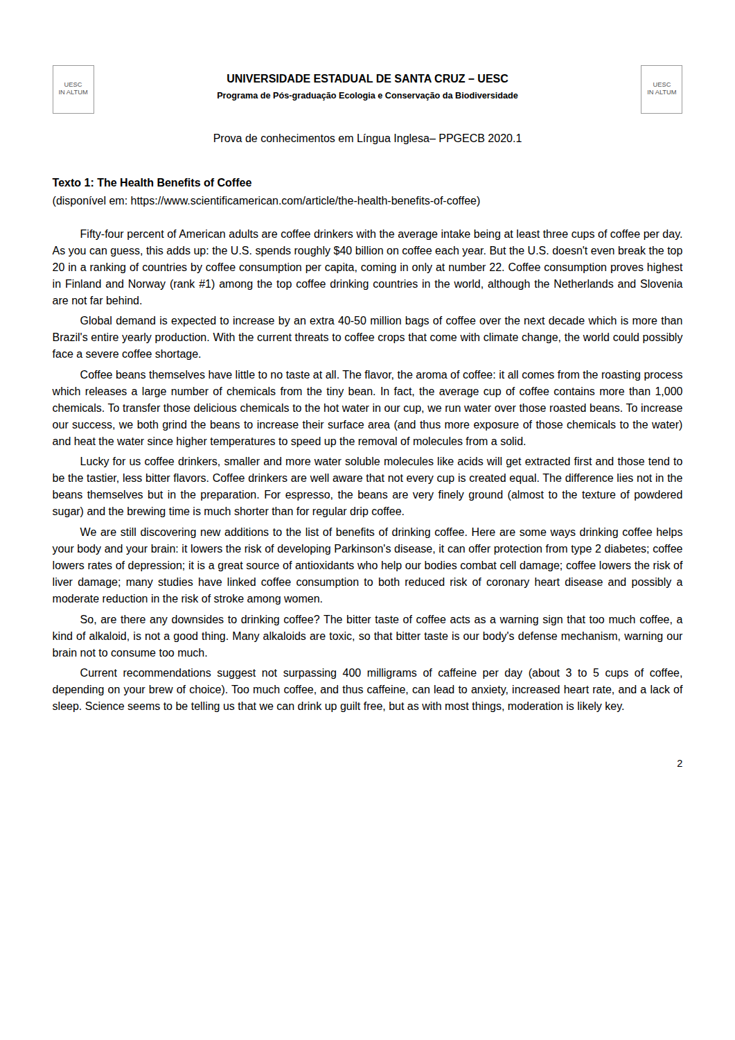UESC
IN ALTUM UESC
IN ALTUM
UNIVERSIDADE ESTADUAL DE SANTA CRUZ – UESC
Programa de Pós-graduação Ecologia e Conservação da Biodiversidade
Prova de conhecimentos em Língua Inglesa– PPGECB 2020.1
Texto 1: The Health Benefits of Coffee
(disponível em: https://www.scientificamerican.com/article/the-health-benefits-of-coffee)
Fifty-four percent of American adults are coffee drinkers with the average intake being at least three cups of coffee per day. As you can guess, this adds up: the U.S. spends roughly $40 billion on coffee each year. But the U.S. doesn't even break the top 20 in a ranking of countries by coffee consumption per capita, coming in only at number 22. Coffee consumption proves highest in Finland and Norway (rank #1) among the top coffee drinking countries in the world, although the Netherlands and Slovenia are not far behind.
Global demand is expected to increase by an extra 40-50 million bags of coffee over the next decade which is more than Brazil's entire yearly production. With the current threats to coffee crops that come with climate change, the world could possibly face a severe coffee shortage.
Coffee beans themselves have little to no taste at all. The flavor, the aroma of coffee: it all comes from the roasting process which releases a large number of chemicals from the tiny bean. In fact, the average cup of coffee contains more than 1,000 chemicals. To transfer those delicious chemicals to the hot water in our cup, we run water over those roasted beans. To increase our success, we both grind the beans to increase their surface area (and thus more exposure of those chemicals to the water) and heat the water since higher temperatures to speed up the removal of molecules from a solid.
Lucky for us coffee drinkers, smaller and more water soluble molecules like acids will get extracted first and those tend to be the tastier, less bitter flavors. Coffee drinkers are well aware that not every cup is created equal. The difference lies not in the beans themselves but in the preparation. For espresso, the beans are very finely ground (almost to the texture of powdered sugar) and the brewing time is much shorter than for regular drip coffee.
We are still discovering new additions to the list of benefits of drinking coffee. Here are some ways drinking coffee helps your body and your brain: it lowers the risk of developing Parkinson's disease, it can offer protection from type 2 diabetes; coffee lowers rates of depression; it is a great source of antioxidants who help our bodies combat cell damage; coffee lowers the risk of liver damage; many studies have linked coffee consumption to both reduced risk of coronary heart disease and possibly a moderate reduction in the risk of stroke among women.
So, are there any downsides to drinking coffee? The bitter taste of coffee acts as a warning sign that too much coffee, a kind of alkaloid, is not a good thing. Many alkaloids are toxic, so that bitter taste is our body's defense mechanism, warning our brain not to consume too much.
Current recommendations suggest not surpassing 400 milligrams of caffeine per day (about 3 to 5 cups of coffee, depending on your brew of choice). Too much coffee, and thus caffeine, can lead to anxiety, increased heart rate, and a lack of sleep. Science seems to be telling us that we can drink up guilt free, but as with most things, moderation is likely key.
2